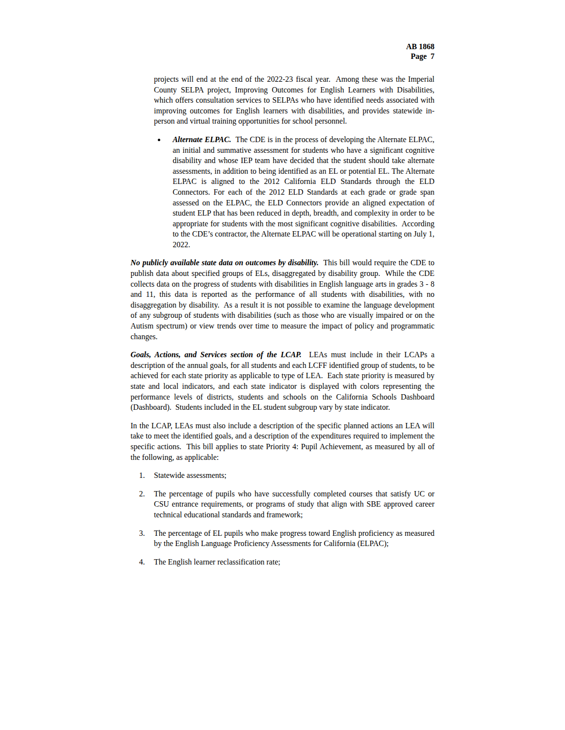AB 1868 Page 7
projects will end at the end of the 2022-23 fiscal year. Among these was the Imperial County SELPA project, Improving Outcomes for English Learners with Disabilities, which offers consultation services to SELPAs who have identified needs associated with improving outcomes for English learners with disabilities, and provides statewide in-person and virtual training opportunities for school personnel.
Alternate ELPAC. The CDE is in the process of developing the Alternate ELPAC, an initial and summative assessment for students who have a significant cognitive disability and whose IEP team have decided that the student should take alternate assessments, in addition to being identified as an EL or potential EL. The Alternate ELPAC is aligned to the 2012 California ELD Standards through the ELD Connectors. For each of the 2012 ELD Standards at each grade or grade span assessed on the ELPAC, the ELD Connectors provide an aligned expectation of student ELP that has been reduced in depth, breadth, and complexity in order to be appropriate for students with the most significant cognitive disabilities. According to the CDE’s contractor, the Alternate ELPAC will be operational starting on July 1, 2022.
No publicly available state data on outcomes by disability. This bill would require the CDE to publish data about specified groups of ELs, disaggregated by disability group. While the CDE collects data on the progress of students with disabilities in English language arts in grades 3 - 8 and 11, this data is reported as the performance of all students with disabilities, with no disaggregation by disability. As a result it is not possible to examine the language development of any subgroup of students with disabilities (such as those who are visually impaired or on the Autism spectrum) or view trends over time to measure the impact of policy and programmatic changes.
Goals, Actions, and Services section of the LCAP. LEAs must include in their LCAPs a description of the annual goals, for all students and each LCFF identified group of students, to be achieved for each state priority as applicable to type of LEA. Each state priority is measured by state and local indicators, and each state indicator is displayed with colors representing the performance levels of districts, students and schools on the California Schools Dashboard (Dashboard). Students included in the EL student subgroup vary by state indicator.
In the LCAP, LEAs must also include a description of the specific planned actions an LEA will take to meet the identified goals, and a description of the expenditures required to implement the specific actions. This bill applies to state Priority 4: Pupil Achievement, as measured by all of the following, as applicable:
Statewide assessments;
The percentage of pupils who have successfully completed courses that satisfy UC or CSU entrance requirements, or programs of study that align with SBE approved career technical educational standards and framework;
The percentage of EL pupils who make progress toward English proficiency as measured by the English Language Proficiency Assessments for California (ELPAC);
The English learner reclassification rate;